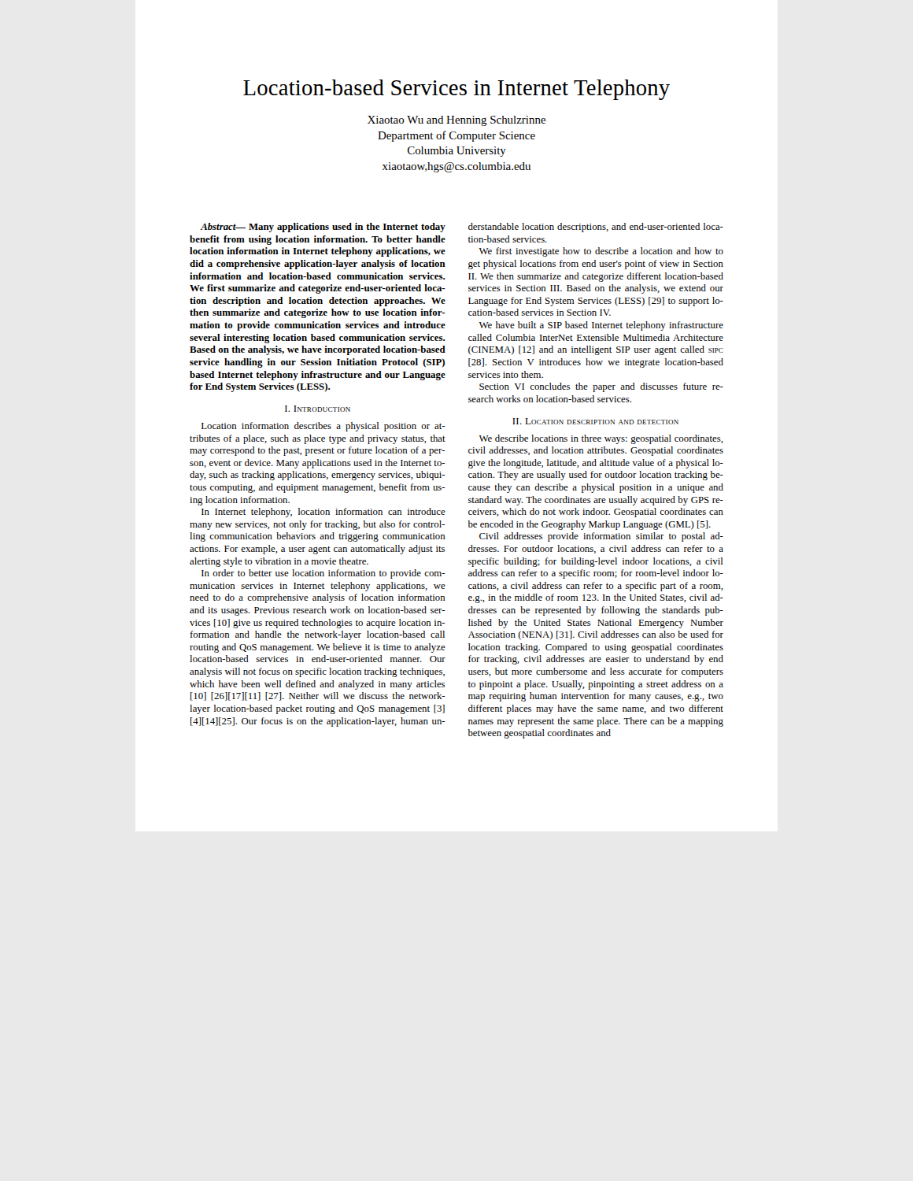Location-based Services in Internet Telephony
Xiaotao Wu and Henning Schulzrinne
Department of Computer Science
Columbia University
xiaotaow,hgs@cs.columbia.edu
Abstract— Many applications used in the Internet today benefit from using location information. To better handle location information in Internet telephony applications, we did a comprehensive application-layer analysis of location information and location-based communication services. We first summarize and categorize end-user-oriented location description and location detection approaches. We then summarize and categorize how to use location information to provide communication services and introduce several interesting location based communication services. Based on the analysis, we have incorporated location-based service handling in our Session Initiation Protocol (SIP) based Internet telephony infrastructure and our Language for End System Services (LESS).
I. Introduction
Location information describes a physical position or attributes of a place, such as place type and privacy status, that may correspond to the past, present or future location of a person, event or device. Many applications used in the Internet today, such as tracking applications, emergency services, ubiquitous computing, and equipment management, benefit from using location information.
In Internet telephony, location information can introduce many new services, not only for tracking, but also for controlling communication behaviors and triggering communication actions. For example, a user agent can automatically adjust its alerting style to vibration in a movie theatre.
In order to better use location information to provide communication services in Internet telephony applications, we need to do a comprehensive analysis of location information and its usages. Previous research work on location-based services [10] give us required technologies to acquire location information and handle the network-layer location-based call routing and QoS management. We believe it is time to analyze location-based services in end-user-oriented manner. Our analysis will not focus on specific location tracking techniques, which have been well defined and analyzed in many articles [10] [26][17][11] [27]. Neither will we discuss the network-layer location-based packet routing and QoS management [3] [4][14][25]. Our focus is on the application-layer, human understandable location descriptions, and end-user-oriented location-based services.
We first investigate how to describe a location and how to get physical locations from end user's point of view in Section II. We then summarize and categorize different location-based services in Section III. Based on the analysis, we extend our Language for End System Services (LESS) [29] to support location-based services in Section IV.
We have built a SIP based Internet telephony infrastructure called Columbia InterNet Extensible Multimedia Architecture (CINEMA) [12] and an intelligent SIP user agent called sipc [28]. Section V introduces how we integrate location-based services into them.
Section VI concludes the paper and discusses future research works on location-based services.
II. Location description and detection
We describe locations in three ways: geospatial coordinates, civil addresses, and location attributes. Geospatial coordinates give the longitude, latitude, and altitude value of a physical location. They are usually used for outdoor location tracking because they can describe a physical position in a unique and standard way. The coordinates are usually acquired by GPS receivers, which do not work indoor. Geospatial coordinates can be encoded in the Geography Markup Language (GML) [5].
Civil addresses provide information similar to postal addresses. For outdoor locations, a civil address can refer to a specific building; for building-level indoor locations, a civil address can refer to a specific room; for room-level indoor locations, a civil address can refer to a specific part of a room, e.g., in the middle of room 123. In the United States, civil addresses can be represented by following the standards published by the United States National Emergency Number Association (NENA) [31]. Civil addresses can also be used for location tracking. Compared to using geospatial coordinates for tracking, civil addresses are easier to understand by end users, but more cumbersome and less accurate for computers to pinpoint a place. Usually, pinpointing a street address on a map requiring human intervention for many causes, e.g., two different places may have the same name, and two different names may represent the same place. There can be a mapping between geospatial coordinates and